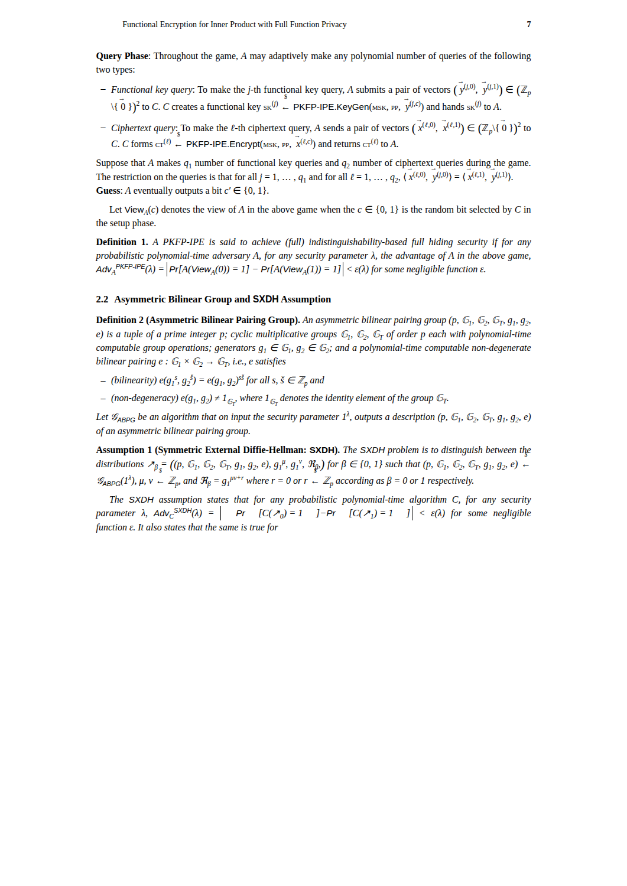Functional Encryption for Inner Product with Full Function Privacy 7
Query Phase: Throughout the game, A may adaptively make any polynomial number of queries of the following two types:
Functional key query: To make the j-th functional key query, A submits a pair of vectors ( y(j,0), y(j,1)) ∈ (ℤp\{ 0 })2 to C. C creates a functional key sk(j) $← PKFP-IPE.KeyGen(msk, pp, y(j,c)) and hands sk(j) to A.
Ciphertext query: To make the ℓ-th ciphertext query, A sends a pair of vectors ( x(ℓ,0), x(ℓ,1)) ∈ (ℤp\{ 0 })2 to C. C forms ct(ℓ) $← PKFP-IPE.Encrypt(msk, pp, x(ℓ,c)) and returns ct(ℓ) to A.
Suppose that A makes q1 number of functional key queries and q2 number of ciphertext queries during the game. The restriction on the queries is that for all j = 1, … , q1 and for all ℓ = 1, … , q2, ⟨ x(ℓ,0), y(j,0)⟩ = ⟨ x(ℓ,1), y(j,1)⟩.
Guess: A eventually outputs a bit c′ ∈ {0, 1}.
Let ViewA(c) denotes the view of A in the above game when the c ∈ {0, 1} is the random bit selected by C in the setup phase.
Definition 1. A PKFP-IPE is said to achieve (full) indistinguishability-based full hiding security if for any probabilistic polynomial-time adversary A, for any security parameter λ, the advantage of A in the above game, AdvAPKFP-IPE(λ) = Pr[A(ViewA(0)) = 1] − Pr[A(ViewA(1)) = 1] < ε(λ) for some negligible function ε.
2.2 Asymmetric Bilinear Group and SXDH Assumption
Definition 2 (Asymmetric Bilinear Pairing Group). An asymmetric bilinear pairing group (p, 𝔾1, 𝔾2, 𝔾T, g1, g2, e) is a tuple of a prime integer p; cyclic multiplicative groups 𝔾1, 𝔾2, 𝔾T of order p each with polynomial-time computable group operations; generators g1 ∈ 𝔾1, g2 ∈ 𝔾2; and a polynomial-time computable non-degenerate bilinear pairing e : 𝔾1 × 𝔾2 → 𝔾T, i.e., e satisfies
(bilinearity) e(g1s, g2š) = e(g1, g2)sš for all s, š ∈ ℤp and
(non-degeneracy) e(g1, g2) ≠ 1𝔾T, where 1𝔾T denotes the identity element of the group 𝔾T.
Let 𝒢ABPG be an algorithm that on input the security parameter 1λ, outputs a description (p, 𝔾1, 𝔾2, 𝔾T, g1, g2, e) of an asymmetric bilinear pairing group.
Assumption 1 (Symmetric External Diffie-Hellman: SXDH). The SXDH problem is to distinguish between the distributions ↗β = ((p, 𝔾1, 𝔾2, 𝔾T, g1, g2, e), g1μ, g1ν, ℜβ,) for β ∈ {0, 1} such that (p, 𝔾1, 𝔾2, 𝔾T, g1, g2, e) $← 𝒢ABPG(1λ), μ, ν $← ℤp, and ℜβ = g1μν+r where r = 0 or r $← ℤp according as β = 0 or 1 respectively.
The SXDH assumption states that for any probabilistic polynomial-time algorithm C, for any security parameter λ, AdvCSXDH(λ) = Pr[C(↗0) = 1]−Pr[C(↗1) = 1] < ε(λ) for some negligible function ε. It also states that the same is true for